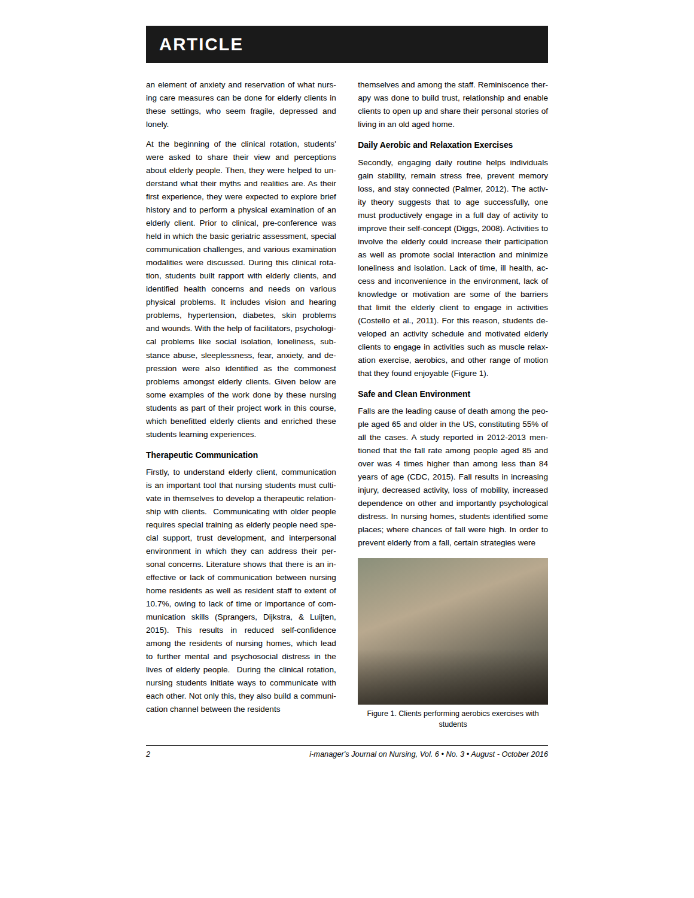ARTICLE
an element of anxiety and reservation of what nursing care measures can be done for elderly clients in these settings, who seem fragile, depressed and lonely.
At the beginning of the clinical rotation, students' were asked to share their view and perceptions about elderly people. Then, they were helped to understand what their myths and realities are. As their first experience, they were expected to explore brief history and to perform a physical examination of an elderly client. Prior to clinical, pre-conference was held in which the basic geriatric assessment, special communication challenges, and various examination modalities were discussed. During this clinical rotation, students built rapport with elderly clients, and identified health concerns and needs on various physical problems. It includes vision and hearing problems, hypertension, diabetes, skin problems and wounds. With the help of facilitators, psychological problems like social isolation, loneliness, substance abuse, sleeplessness, fear, anxiety, and depression were also identified as the commonest problems amongst elderly clients. Given below are some examples of the work done by these nursing students as part of their project work in this course, which benefitted elderly clients and enriched these students learning experiences.
Therapeutic Communication
Firstly, to understand elderly client, communication is an important tool that nursing students must cultivate in themselves to develop a therapeutic relationship with clients. Communicating with older people requires special training as elderly people need special support, trust development, and interpersonal environment in which they can address their personal concerns. Literature shows that there is an ineffective or lack of communication between nursing home residents as well as resident staff to extent of 10.7%, owing to lack of time or importance of communication skills (Sprangers, Dijkstra, & Luijten, 2015). This results in reduced self-confidence among the residents of nursing homes, which lead to further mental and psychosocial distress in the lives of elderly people. During the clinical rotation, nursing students initiate ways to communicate with each other. Not only this, they also build a communication channel between the residents
themselves and among the staff. Reminiscence therapy was done to build trust, relationship and enable clients to open up and share their personal stories of living in an old aged home.
Daily Aerobic and Relaxation Exercises
Secondly, engaging daily routine helps individuals gain stability, remain stress free, prevent memory loss, and stay connected (Palmer, 2012). The activity theory suggests that to age successfully, one must productively engage in a full day of activity to improve their self-concept (Diggs, 2008). Activities to involve the elderly could increase their participation as well as promote social interaction and minimize loneliness and isolation. Lack of time, ill health, access and inconvenience in the environment, lack of knowledge or motivation are some of the barriers that limit the elderly client to engage in activities (Costello et al., 2011). For this reason, students developed an activity schedule and motivated elderly clients to engage in activities such as muscle relaxation exercise, aerobics, and other range of motion that they found enjoyable (Figure 1).
Safe and Clean Environment
Falls are the leading cause of death among the people aged 65 and older in the US, constituting 55% of all the cases. A study reported in 2012-2013 mentioned that the fall rate among people aged 85 and over was 4 times higher than among less than 84 years of age (CDC, 2015). Fall results in increasing injury, decreased activity, loss of mobility, increased dependence on other and importantly psychological distress. In nursing homes, students identified some places; where chances of fall were high. In order to prevent elderly from a fall, certain strategies were
Figure 1. Clients performing aerobics exercises with students
2
i-manager's Journal on Nursing, Vol. 6 • No. 3 • August - October 2016